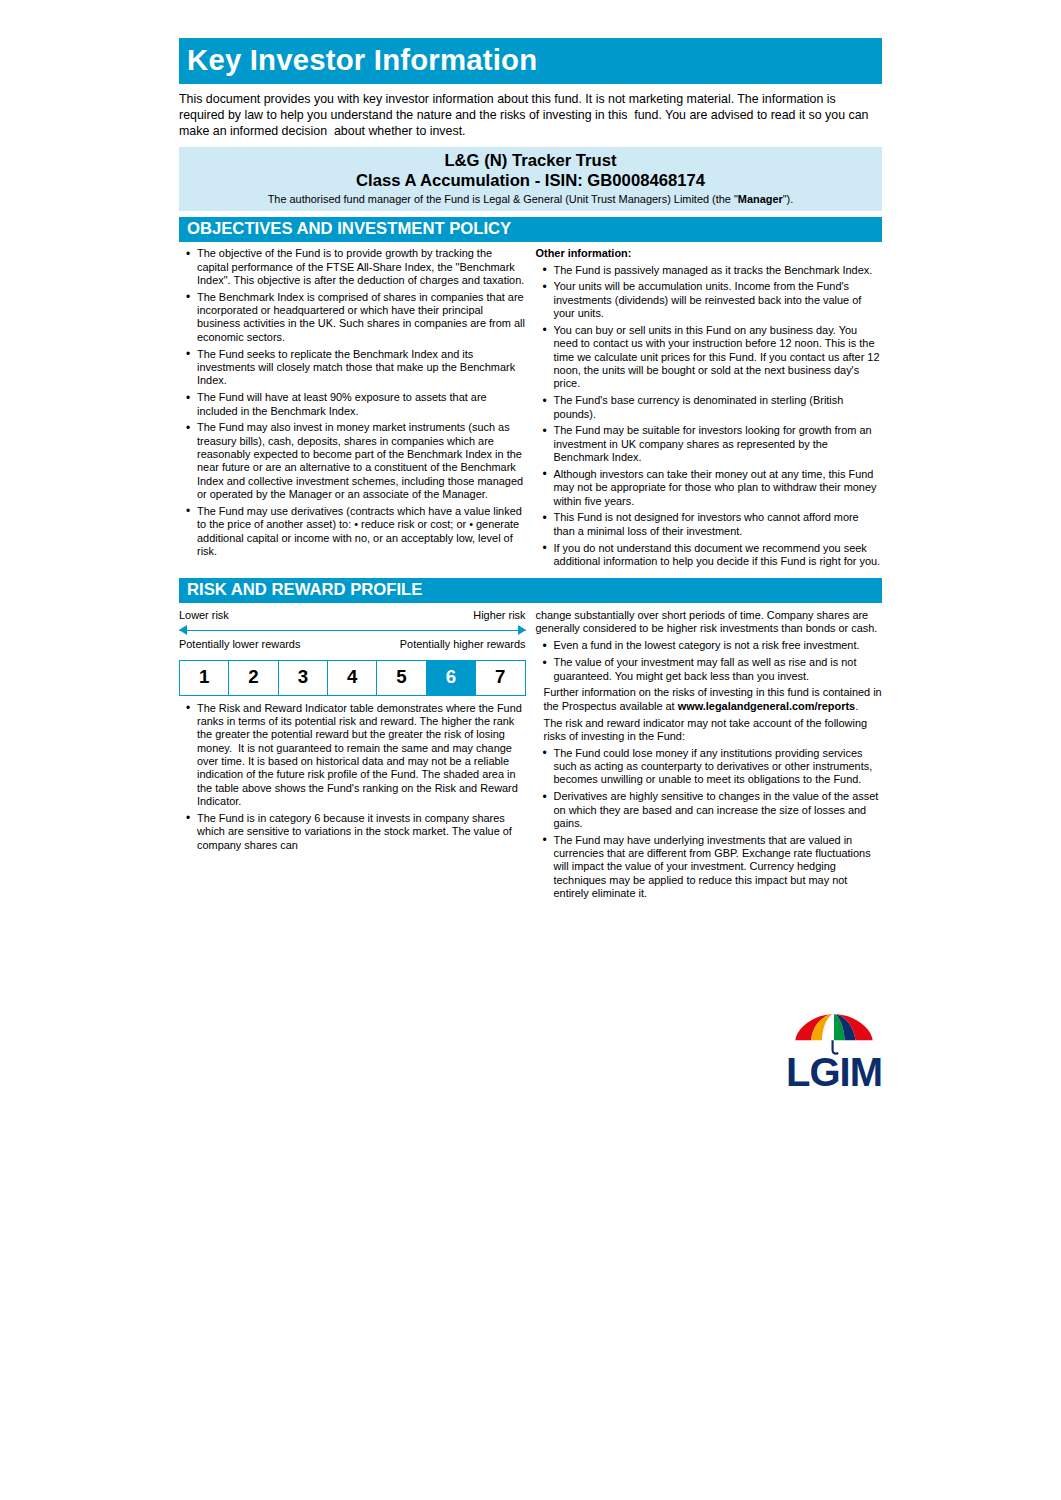Key Investor Information
This document provides you with key investor information about this fund. It is not marketing material. The information is required by law to help you understand the nature and the risks of investing in this fund. You are advised to read it so you can make an informed decision about whether to invest.
L&G (N) Tracker Trust
Class A Accumulation - ISIN: GB0008468174
The authorised fund manager of the Fund is Legal & General (Unit Trust Managers) Limited (the "Manager").
OBJECTIVES AND INVESTMENT POLICY
The objective of the Fund is to provide growth by tracking the capital performance of the FTSE All-Share Index, the "Benchmark Index". This objective is after the deduction of charges and taxation.
The Benchmark Index is comprised of shares in companies that are incorporated or headquartered or which have their principal business activities in the UK. Such shares in companies are from all economic sectors.
The Fund seeks to replicate the Benchmark Index and its investments will closely match those that make up the Benchmark Index.
The Fund will have at least 90% exposure to assets that are included in the Benchmark Index.
The Fund may also invest in money market instruments (such as treasury bills), cash, deposits, shares in companies which are reasonably expected to become part of the Benchmark Index in the near future or are an alternative to a constituent of the Benchmark Index and collective investment schemes, including those managed or operated by the Manager or an associate of the Manager.
The Fund may use derivatives (contracts which have a value linked to the price of another asset) to: • reduce risk or cost; or • generate additional capital or income with no, or an acceptably low, level of risk.
Other information:
The Fund is passively managed as it tracks the Benchmark Index.
Your units will be accumulation units. Income from the Fund's investments (dividends) will be reinvested back into the value of your units.
You can buy or sell units in this Fund on any business day. You need to contact us with your instruction before 12 noon. This is the time we calculate unit prices for this Fund. If you contact us after 12 noon, the units will be bought or sold at the next business day's price.
The Fund's base currency is denominated in sterling (British pounds).
The Fund may be suitable for investors looking for growth from an investment in UK company shares as represented by the Benchmark Index.
Although investors can take their money out at any time, this Fund may not be appropriate for those who plan to withdraw their money within five years.
This Fund is not designed for investors who cannot afford more than a minimal loss of their investment.
If you do not understand this document we recommend you seek additional information to help you decide if this Fund is right for you.
RISK AND REWARD PROFILE
Lower risk Higher risk
Potentially lower rewards Potentially higher rewards
| 1 | 2 | 3 | 4 | 5 | 6 | 7 |
The Risk and Reward Indicator table demonstrates where the Fund ranks in terms of its potential risk and reward. The higher the rank the greater the potential reward but the greater the risk of losing money. It is not guaranteed to remain the same and may change over time. It is based on historical data and may not be a reliable indication of the future risk profile of the Fund. The shaded area in the table above shows the Fund's ranking on the Risk and Reward Indicator.
The Fund is in category 6 because it invests in company shares which are sensitive to variations in the stock market. The value of company shares can
change substantially over short periods of time. Company shares are generally considered to be higher risk investments than bonds or cash.
Even a fund in the lowest category is not a risk free investment.
The value of your investment may fall as well as rise and is not guaranteed. You might get back less than you invest.
Further information on the risks of investing in this fund is contained in the Prospectus available at www.legalandgeneral.com/reports.
The risk and reward indicator may not take account of the following risks of investing in the Fund:
The Fund could lose money if any institutions providing services such as acting as counterparty to derivatives or other instruments, becomes unwilling or unable to meet its obligations to the Fund.
Derivatives are highly sensitive to changes in the value of the asset on which they are based and can increase the size of losses and gains.
The Fund may have underlying investments that are valued in currencies that are different from GBP. Exchange rate fluctuations will impact the value of your investment. Currency hedging techniques may be applied to reduce this impact but may not entirely eliminate it.
LGIM